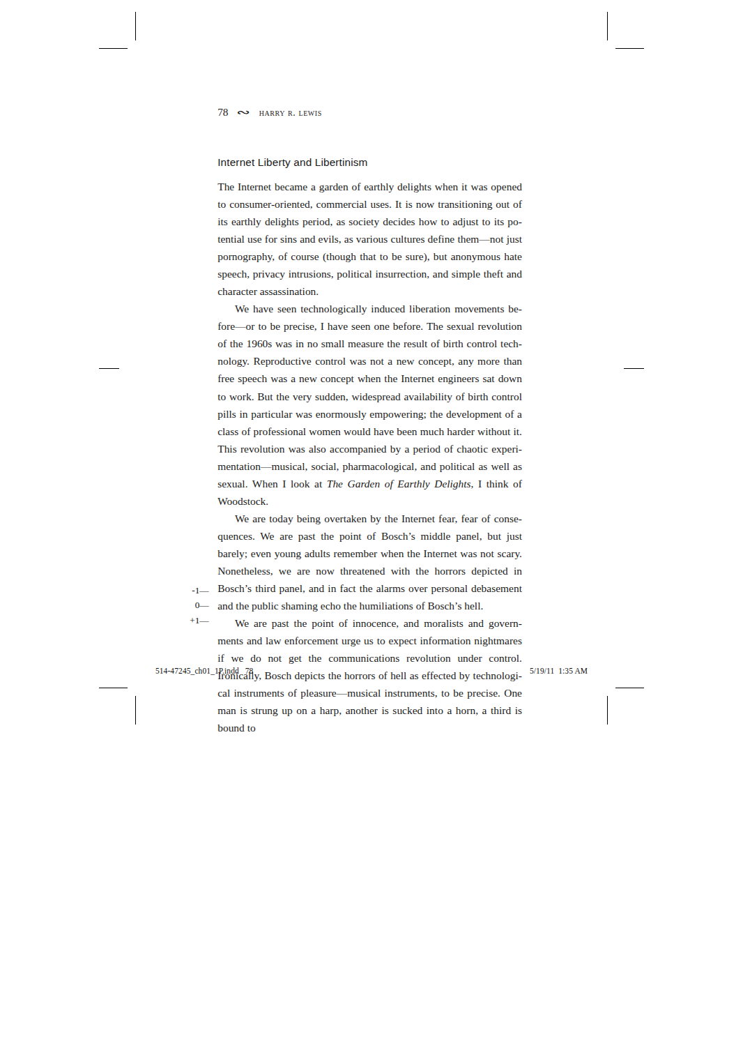78∾harry r. lewis
Internet Liberty and Libertinism
The Internet became a garden of earthly delights when it was opened to consumer-oriented, commercial uses. It is now transitioning out of its earthly delights period, as society decides how to adjust to its potential use for sins and evils, as various cultures define them—not just pornography, of course (though that to be sure), but anonymous hate speech, privacy intrusions, political insurrection, and simple theft and character assassination.
We have seen technologically induced liberation movements before—or to be precise, I have seen one before. The sexual revolution of the 1960s was in no small measure the result of birth control technology. Reproductive control was not a new concept, any more than free speech was a new concept when the Internet engineers sat down to work. But the very sudden, widespread availability of birth control pills in particular was enormously empowering; the development of a class of professional women would have been much harder without it. This revolution was also accompanied by a period of chaotic experimentation—musical, social, pharmacological, and political as well as sexual. When I look at The Garden of Earthly Delights, I think of Woodstock.
We are today being overtaken by the Internet fear, fear of consequences. We are past the point of Bosch’s middle panel, but just barely; even young adults remember when the Internet was not scary. Nonetheless, we are now threatened with the horrors depicted in Bosch’s third panel, and in fact the alarms over personal debasement and the public shaming echo the humiliations of Bosch’s hell.
We are past the point of innocence, and moralists and governments and law enforcement urge us to expect information nightmares if we do not get the communications revolution under control. Ironically, Bosch depicts the horrors of hell as effected by technological instruments of pleasure—musical instruments, to be precise. One man is strung up on a harp, another is sucked into a horn, a third is bound to
-1—
0—
+1—
514-47245_ch01_1P.indd 78 5/19/11 1:35 AM